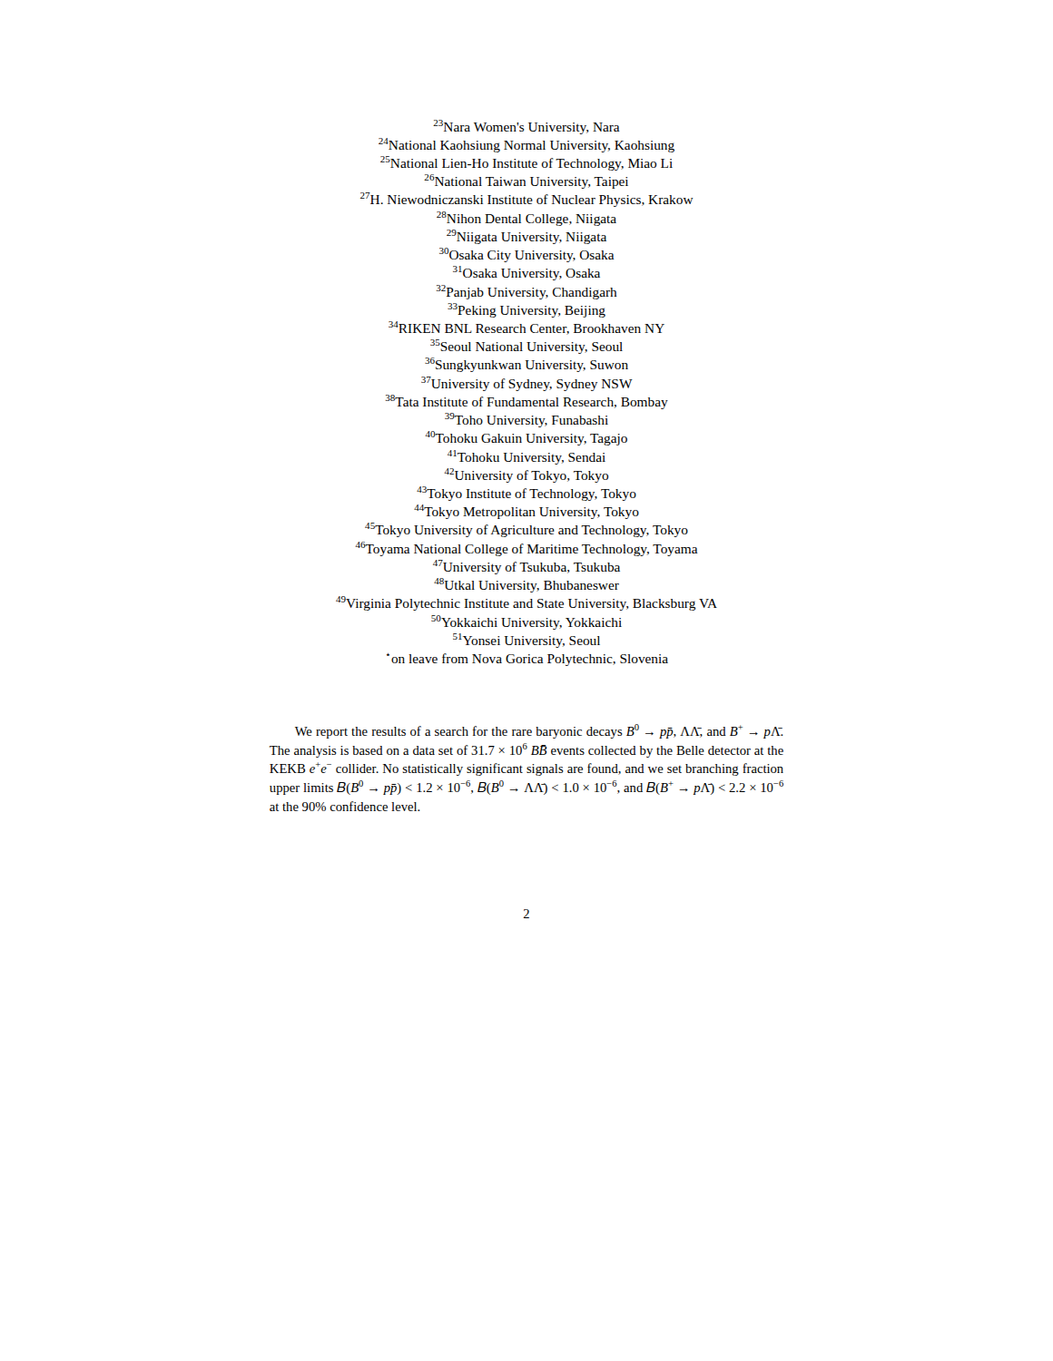23Nara Women's University, Nara
24National Kaohsiung Normal University, Kaohsiung
25National Lien-Ho Institute of Technology, Miao Li
26National Taiwan University, Taipei
27H. Niewodniczanski Institute of Nuclear Physics, Krakow
28Nihon Dental College, Niigata
29Niigata University, Niigata
30Osaka City University, Osaka
31Osaka University, Osaka
32Panjab University, Chandigarh
33Peking University, Beijing
34RIKEN BNL Research Center, Brookhaven NY
35Seoul National University, Seoul
36Sungkyunkwan University, Suwon
37University of Sydney, Sydney NSW
38Tata Institute of Fundamental Research, Bombay
39Toho University, Funabashi
40Tohoku Gakuin University, Tagajo
41Tohoku University, Sendai
42University of Tokyo, Tokyo
43Tokyo Institute of Technology, Tokyo
44Tokyo Metropolitan University, Tokyo
45Tokyo University of Agriculture and Technology, Tokyo
46Toyama National College of Maritime Technology, Toyama
47University of Tsukuba, Tsukuba
48Utkal University, Bhubaneswer
49Virginia Polytechnic Institute and State University, Blacksburg VA
50Yokkaichi University, Yokkaichi
51Yonsei University, Seoul
⋆on leave from Nova Gorica Polytechnic, Slovenia
We report the results of a search for the rare baryonic decays B0 → pp̄, ΛΛ̄, and B+ → p Λ̄. The analysis is based on a data set of 31.7 × 106 BB̄ events collected by the Belle detector at the KEKB e+e− collider. No statistically significant signals are found, and we set branching fraction upper limits 𝐵(B0 → pp̄) < 1.2 × 10−6, 𝐵(B0 → ΛΛ̄) < 1.0 × 10−6, and 𝐵(B+ → p Λ̄) < 2.2 × 10−6 at the 90% confidence level.
2